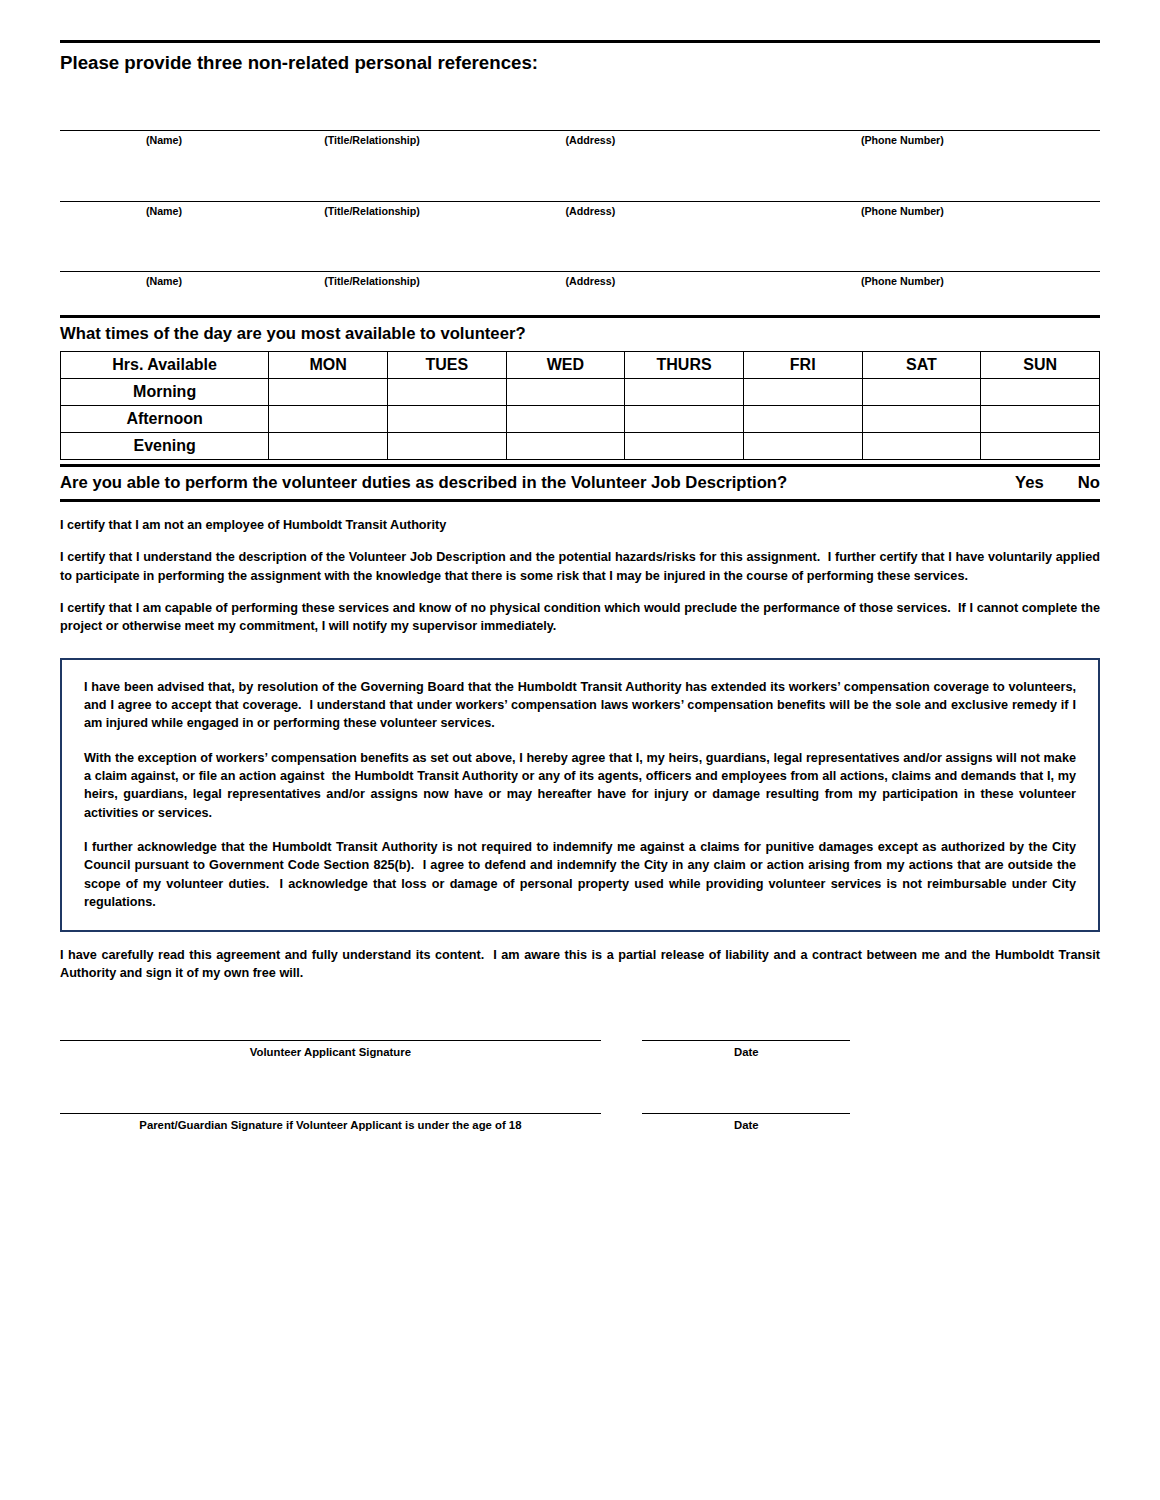Please provide three non-related personal references:
(Name) (Title/Relationship) (Address) (Phone Number)
(Name) (Title/Relationship) (Address) (Phone Number)
(Name) (Title/Relationship) (Address) (Phone Number)
What times of the day are you most available to volunteer?
| Hrs. Available | MON | TUES | WED | THURS | FRI | SAT | SUN |
| --- | --- | --- | --- | --- | --- | --- | --- |
| Morning | | | | | | | |
| Afternoon | | | | | | | |
| Evening | | | | | | | |
Are you able to perform the volunteer duties as described in the Volunteer Job Description? Yes No
I certify that I am not an employee of Humboldt Transit Authority
I certify that I understand the description of the Volunteer Job Description and the potential hazards/risks for this assignment. I further certify that I have voluntarily applied to participate in performing the assignment with the knowledge that there is some risk that I may be injured in the course of performing these services.
I certify that I am capable of performing these services and know of no physical condition which would preclude the performance of those services. If I cannot complete the project or otherwise meet my commitment, I will notify my supervisor immediately.
I have been advised that, by resolution of the Governing Board that the Humboldt Transit Authority has extended its workers’ compensation coverage to volunteers, and I agree to accept that coverage. I understand that under workers’ compensation laws workers’ compensation benefits will be the sole and exclusive remedy if I am injured while engaged in or performing these volunteer services.
With the exception of workers’ compensation benefits as set out above, I hereby agree that I, my heirs, guardians, legal representatives and/or assigns will not make a claim against, or file an action against the Humboldt Transit Authority or any of its agents, officers and employees from all actions, claims and demands that I, my heirs, guardians, legal representatives and/or assigns now have or may hereafter have for injury or damage resulting from my participation in these volunteer activities or services.
I further acknowledge that the Humboldt Transit Authority is not required to indemnify me against a claims for punitive damages except as authorized by the City Council pursuant to Government Code Section 825(b). I agree to defend and indemnify the City in any claim or action arising from my actions that are outside the scope of my volunteer duties. I acknowledge that loss or damage of personal property used while providing volunteer services is not reimbursable under City regulations.
I have carefully read this agreement and fully understand its content. I am aware this is a partial release of liability and a contract between me and the Humboldt Transit Authority and sign it of my own free will.
Volunteer Applicant Signature
Date
Parent/Guardian Signature if Volunteer Applicant is under the age of 18
Date